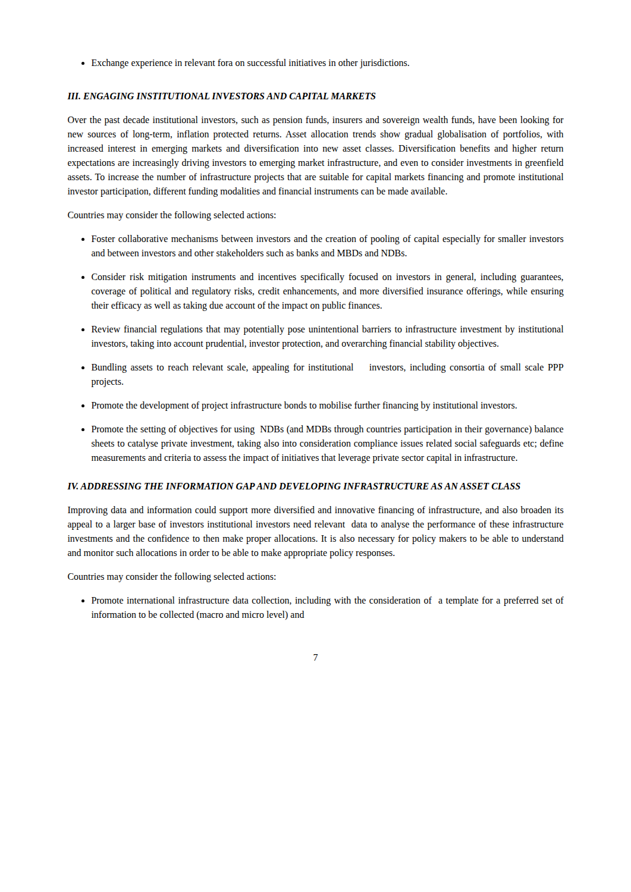Exchange experience in relevant fora on successful initiatives in other jurisdictions.
III. ENGAGING INSTITUTIONAL INVESTORS AND CAPITAL MARKETS
Over the past decade institutional investors, such as pension funds, insurers and sovereign wealth funds, have been looking for new sources of long-term, inflation protected returns. Asset allocation trends show gradual globalisation of portfolios, with increased interest in emerging markets and diversification into new asset classes. Diversification benefits and higher return expectations are increasingly driving investors to emerging market infrastructure, and even to consider investments in greenfield assets. To increase the number of infrastructure projects that are suitable for capital markets financing and promote institutional investor participation, different funding modalities and financial instruments can be made available.
Countries may consider the following selected actions:
Foster collaborative mechanisms between investors and the creation of pooling of capital especially for smaller investors and between investors and other stakeholders such as banks and MBDs and NDBs.
Consider risk mitigation instruments and incentives specifically focused on investors in general, including guarantees, coverage of political and regulatory risks, credit enhancements, and more diversified insurance offerings, while ensuring their efficacy as well as taking due account of the impact on public finances.
Review financial regulations that may potentially pose unintentional barriers to infrastructure investment by institutional investors, taking into account prudential, investor protection, and overarching financial stability objectives.
Bundling assets to reach relevant scale, appealing for institutional investors, including consortia of small scale PPP projects.
Promote the development of project infrastructure bonds to mobilise further financing by institutional investors.
Promote the setting of objectives for using NDBs (and MDBs through countries participation in their governance) balance sheets to catalyse private investment, taking also into consideration compliance issues related social safeguards etc; define measurements and criteria to assess the impact of initiatives that leverage private sector capital in infrastructure.
IV. ADDRESSING THE INFORMATION GAP AND DEVELOPING INFRASTRUCTURE AS AN ASSET CLASS
Improving data and information could support more diversified and innovative financing of infrastructure, and also broaden its appeal to a larger base of investors institutional investors need relevant data to analyse the performance of these infrastructure investments and the confidence to then make proper allocations. It is also necessary for policy makers to be able to understand and monitor such allocations in order to be able to make appropriate policy responses.
Countries may consider the following selected actions:
Promote international infrastructure data collection, including with the consideration of a template for a preferred set of information to be collected (macro and micro level) and
7